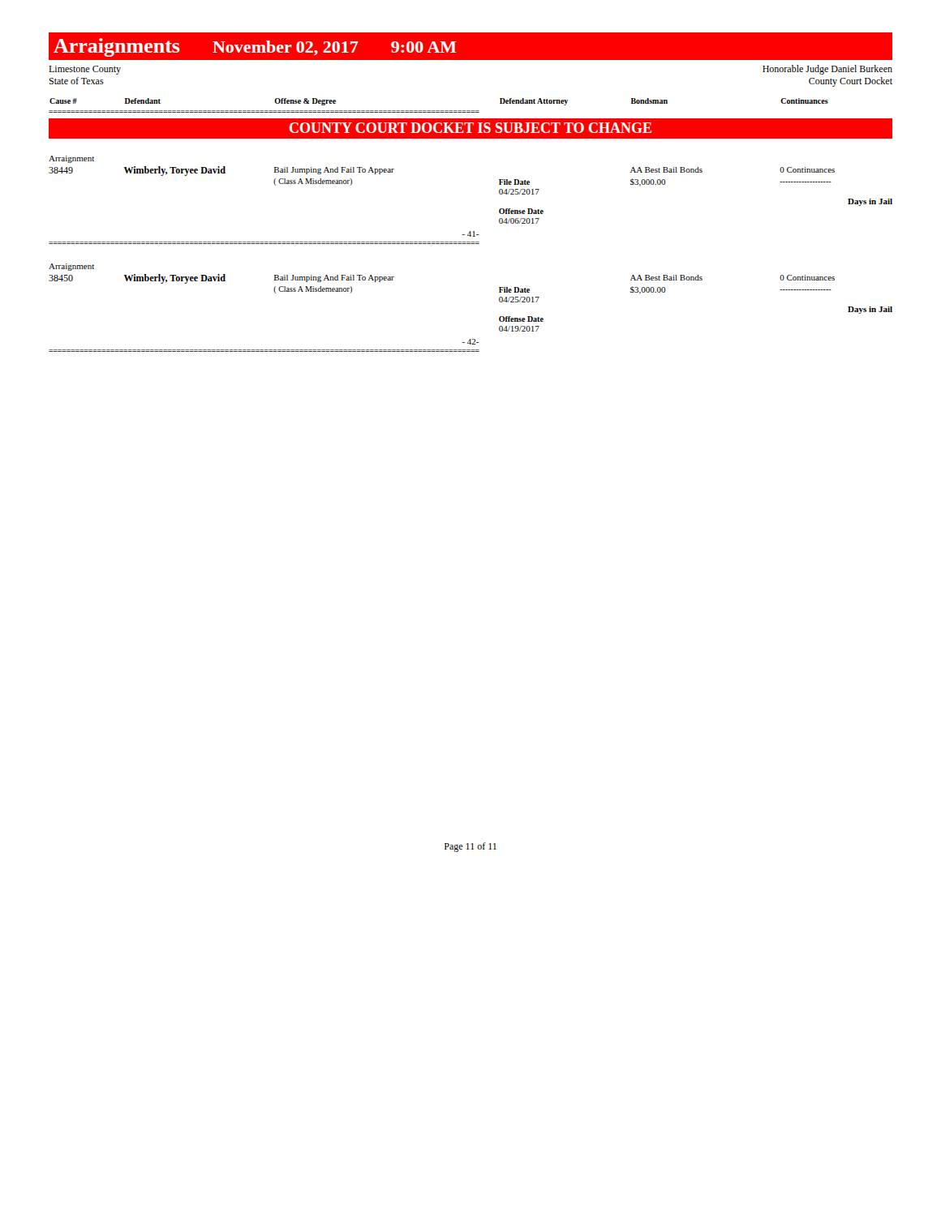Arraignments November 02, 2017 9:00 AM
Limestone County
State of Texas
Honorable Judge Daniel Burkeen
County Court Docket
| Cause # | Defendant | Offense & Degree | Defendant Attorney | Bondsman | Continuances |
| --- | --- | --- | --- | --- | --- |
==================================================================================================
COUNTY COURT DOCKET IS SUBJECT TO CHANGE
Arraignment
| 38449 | Wimberly, Toryee David | Bail Jumping And Fail To Appear | | AA Best Bail Bonds | 0 Continuances |
| | | ( Class A Misdemeanor) | File Date 04/25/2017 | $3,000.00 | ------------------- |
| | | Days in Jail |
| | | | Offense Date 04/06/2017 | | |
- 41-
==================================================================================================
Arraignment
| 38450 | Wimberly, Toryee David | Bail Jumping And Fail To Appear | | AA Best Bail Bonds | 0 Continuances |
| | | ( Class A Misdemeanor) | File Date 04/25/2017 | $3,000.00 | ------------------- |
| | | Days in Jail |
| | | | Offense Date 04/19/2017 | | |
- 42-
==================================================================================================
Page 11 of 11